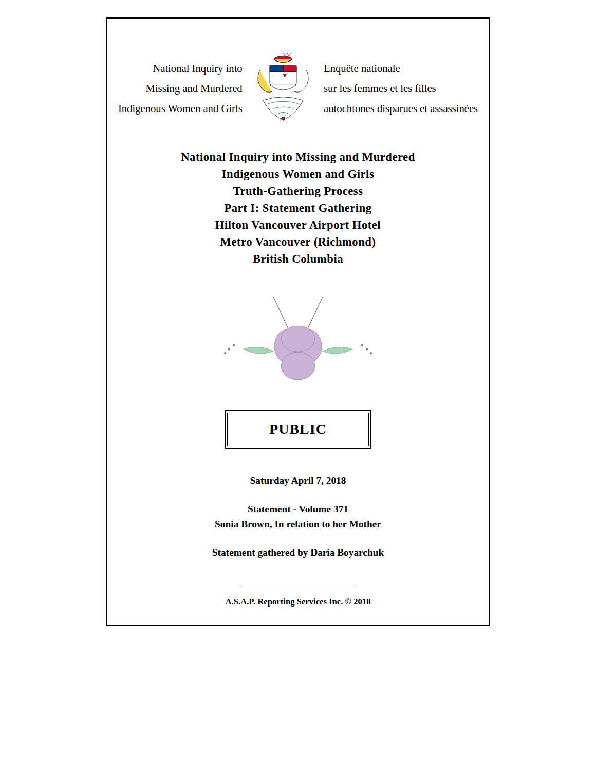National Inquiry into
Missing and Murdered
Indigenous Women and Girls
Enquête nationale
sur les femmes et les filles
autochtones disparues et assassinées
National Inquiry into Missing and Murdered
Indigenous Women and Girls
Truth-Gathering Process
Part I: Statement Gathering
Hilton Vancouver Airport Hotel
Metro Vancouver (Richmond)
British Columbia
PUBLIC
Saturday April 7, 2018
Statement - Volume 371
Sonia Brown, In relation to her Mother
Statement gathered by Daria Boyarchuk
A.S.A.P. Reporting Services Inc. © 2018